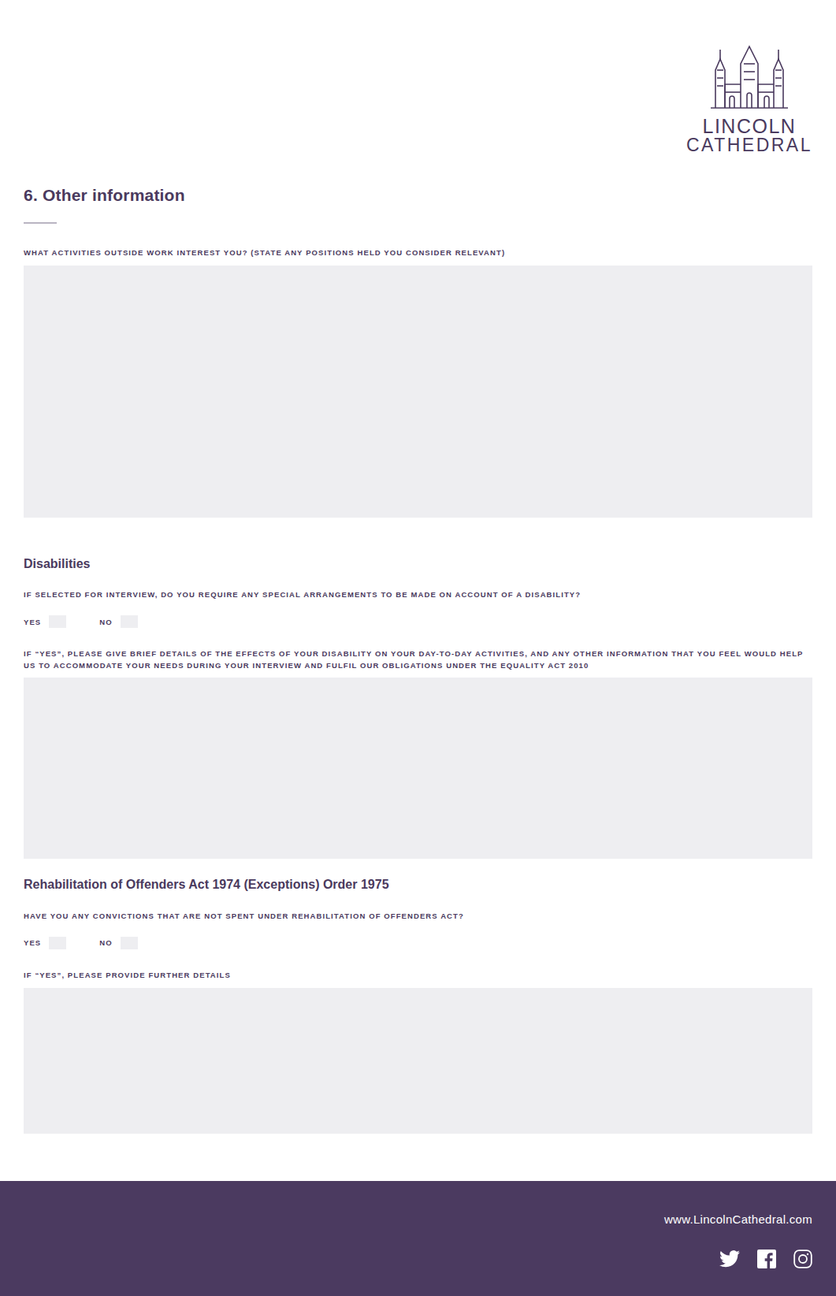LINCOLNCATHEDRAL
6. Other information
WHAT ACTIVITIES OUTSIDE WORK INTEREST YOU? (STATE ANY POSITIONS HELD YOU CONSIDER RELEVANT)
Disabilities
IF SELECTED FOR INTERVIEW, DO YOU REQUIRE ANY SPECIAL ARRANGEMENTS TO BE MADE ON ACCOUNT OF A DISABILITY?
YES NO
IF “YES”, PLEASE GIVE BRIEF DETAILS OF THE EFFECTS OF YOUR DISABILITY ON YOUR DAY-TO-DAY ACTIVITIES, AND ANY OTHER INFORMATION THAT YOU FEEL WOULD HELP US TO ACCOMMODATE YOUR NEEDS DURING YOUR INTERVIEW AND FULFIL OUR OBLIGATIONS UNDER THE EQUALITY ACT 2010
Rehabilitation of Offenders Act 1974 (Exceptions) Order 1975
HAVE YOU ANY CONVICTIONS THAT ARE NOT SPENT UNDER REHABILITATION OF OFFENDERS ACT?
YES NO
IF “YES”, PLEASE PROVIDE FURTHER DETAILS
www.LincolnCathedral.com